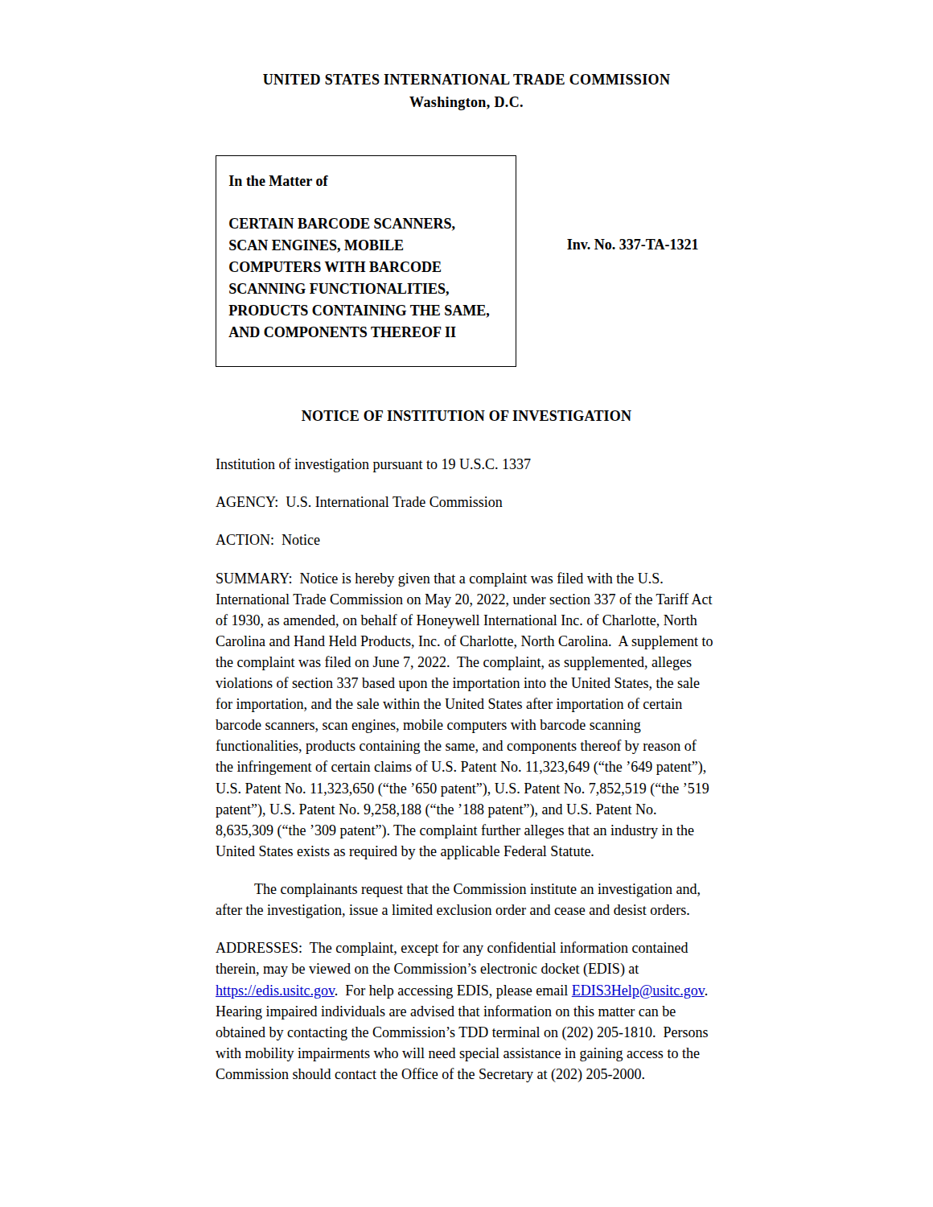UNITED STATES INTERNATIONAL TRADE COMMISSION
Washington, D.C.
In the Matter of
CERTAIN BARCODE SCANNERS,
SCAN ENGINES, MOBILE
COMPUTERS WITH BARCODE
SCANNING FUNCTIONALITIES,
PRODUCTS CONTAINING THE SAME,
AND COMPONENTS THEREOF II
Inv. No. 337-TA-1321
Notice of Institution of Investigation
Institution of investigation pursuant to 19 U.S.C. 1337
AGENCY: U.S. International Trade Commission
ACTION: Notice
SUMMARY: Notice is hereby given that a complaint was filed with the U.S. International Trade Commission on May 20, 2022, under section 337 of the Tariff Act of 1930, as amended, on behalf of Honeywell International Inc. of Charlotte, North Carolina and Hand Held Products, Inc. of Charlotte, North Carolina. A supplement to the complaint was filed on June 7, 2022. The complaint, as supplemented, alleges violations of section 337 based upon the importation into the United States, the sale for importation, and the sale within the United States after importation of certain barcode scanners, scan engines, mobile computers with barcode scanning functionalities, products containing the same, and components thereof by reason of the infringement of certain claims of U.S. Patent No. 11,323,649 (“the ’649 patent”), U.S. Patent No. 11,323,650 (“the ’650 patent”), U.S. Patent No. 7,852,519 (“the ’519 patent”), U.S. Patent No. 9,258,188 (“the ’188 patent”), and U.S. Patent No. 8,635,309 (“the ’309 patent”). The complaint further alleges that an industry in the United States exists as required by the applicable Federal Statute.
The complainants request that the Commission institute an investigation and, after the investigation, issue a limited exclusion order and cease and desist orders.
ADDRESSES: The complaint, except for any confidential information contained therein, may be viewed on the Commission’s electronic docket (EDIS) at https://edis.usitc.gov. For help accessing EDIS, please email EDIS3Help@usitc.gov. Hearing impaired individuals are advised that information on this matter can be obtained by contacting the Commission’s TDD terminal on (202) 205-1810. Persons with mobility impairments who will need special assistance in gaining access to the Commission should contact the Office of the Secretary at (202) 205-2000.